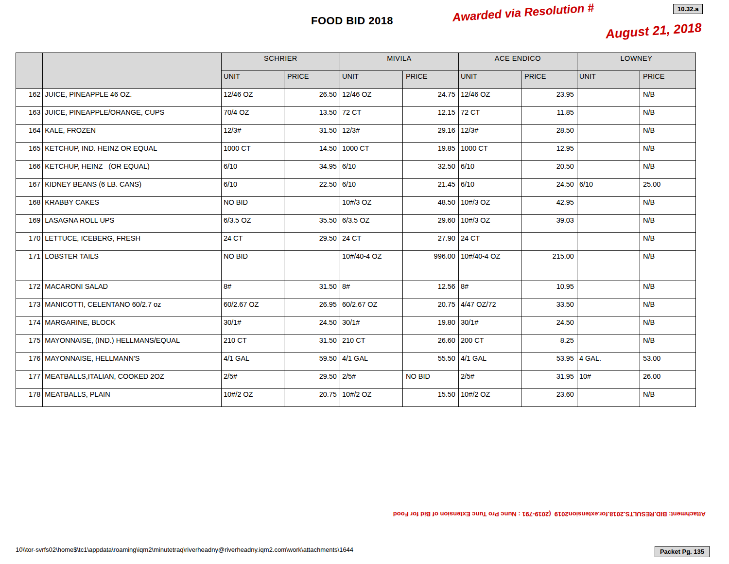FOOD BID 2018
Awarded via Resolution #
August 21, 2018
10.32.a
Attachment: BID.RESULTS.2018.for.extension2019 (2019-791 : Nunc Pro Tunc Extension of Bid for Food
| | | SCHRIER | MIVILA | ACE ENDICO | LOWNEY |
| --- | --- | --- | --- | --- | --- |
| UNIT | PRICE | UNIT | PRICE | UNIT | PRICE | UNIT | PRICE |
| 162 | JUICE, PINEAPPLE 46 OZ. | 12/46 OZ | 26.50 | 12/46 OZ | 24.75 | 12/46 OZ | 23.95 | | N/B |
| 163 | JUICE, PINEAPPLE/ORANGE, CUPS | 70/4 OZ | 13.50 | 72 CT | 12.15 | 72 CT | 11.85 | | N/B |
| 164 | KALE, FROZEN | 12/3# | 31.50 | 12/3# | 29.16 | 12/3# | 28.50 | | N/B |
| 165 | KETCHUP, IND. HEINZ OR EQUAL | 1000 CT | 14.50 | 1000 CT | 19.85 | 1000 CT | 12.95 | | N/B |
| 166 | KETCHUP, HEINZ (OR EQUAL) | 6/10 | 34.95 | 6/10 | 32.50 | 6/10 | 20.50 | | N/B |
| 167 | KIDNEY BEANS (6 LB. CANS) | 6/10 | 22.50 | 6/10 | 21.45 | 6/10 | 24.50 | 6/10 | 25.00 |
| 168 | KRABBY CAKES | NO BID | | 10#/3 OZ | 48.50 | 10#/3 OZ | 42.95 | | N/B |
| 169 | LASAGNA ROLL UPS | 6/3.5 OZ | 35.50 | 6/3.5 OZ | 29.60 | 10#/3 OZ | 39.03 | | N/B |
| 170 | LETTUCE, ICEBERG, FRESH | 24 CT | 29.50 | 24 CT | 27.90 | 24 CT | | | N/B |
| 171 | LOBSTER TAILS | NO BID | | 10#/40-4 OZ | 996.00 | 10#/40-4 OZ | 215.00 | | N/B |
| 172 | MACARONI SALAD | 8# | 31.50 | 8# | 12.56 | 8# | 10.95 | | N/B |
| 173 | MANICOTTI, CELENTANO 60/2.7 oz | 60/2.67 OZ | 26.95 | 60/2.67 OZ | 20.75 | 4/47 OZ/72 | 33.50 | | N/B |
| 174 | MARGARINE, BLOCK | 30/1# | 24.50 | 30/1# | 19.80 | 30/1# | 24.50 | | N/B |
| 175 | MAYONNAISE, (IND.) HELLMANS/EQUAL | 210 CT | 31.50 | 210 CT | 26.60 | 200 CT | 8.25 | | N/B |
| 176 | MAYONNAISE, HELLMANN'S | 4/1 GAL | 59.50 | 4/1 GAL | 55.50 | 4/1 GAL | 53.95 | 4 GAL. | 53.00 |
| 177 | MEATBALLS,ITALIAN, COOKED 2OZ | 2/5# | 29.50 | 2/5# | NO BID | 2/5# | 31.95 | 10# | 26.00 |
| 178 | MEATBALLS, PLAIN | 10#/2 OZ | 20.75 | 10#/2 OZ | 15.50 | 10#/2 OZ | 23.60 | | N/B |
10\\tor-svrfs02\home$\tc1\appdata\roaming\iqm2\minutetraq\riverheadny@riverheadny.iqm2.com\work\attachments\1644
Packet Pg. 135